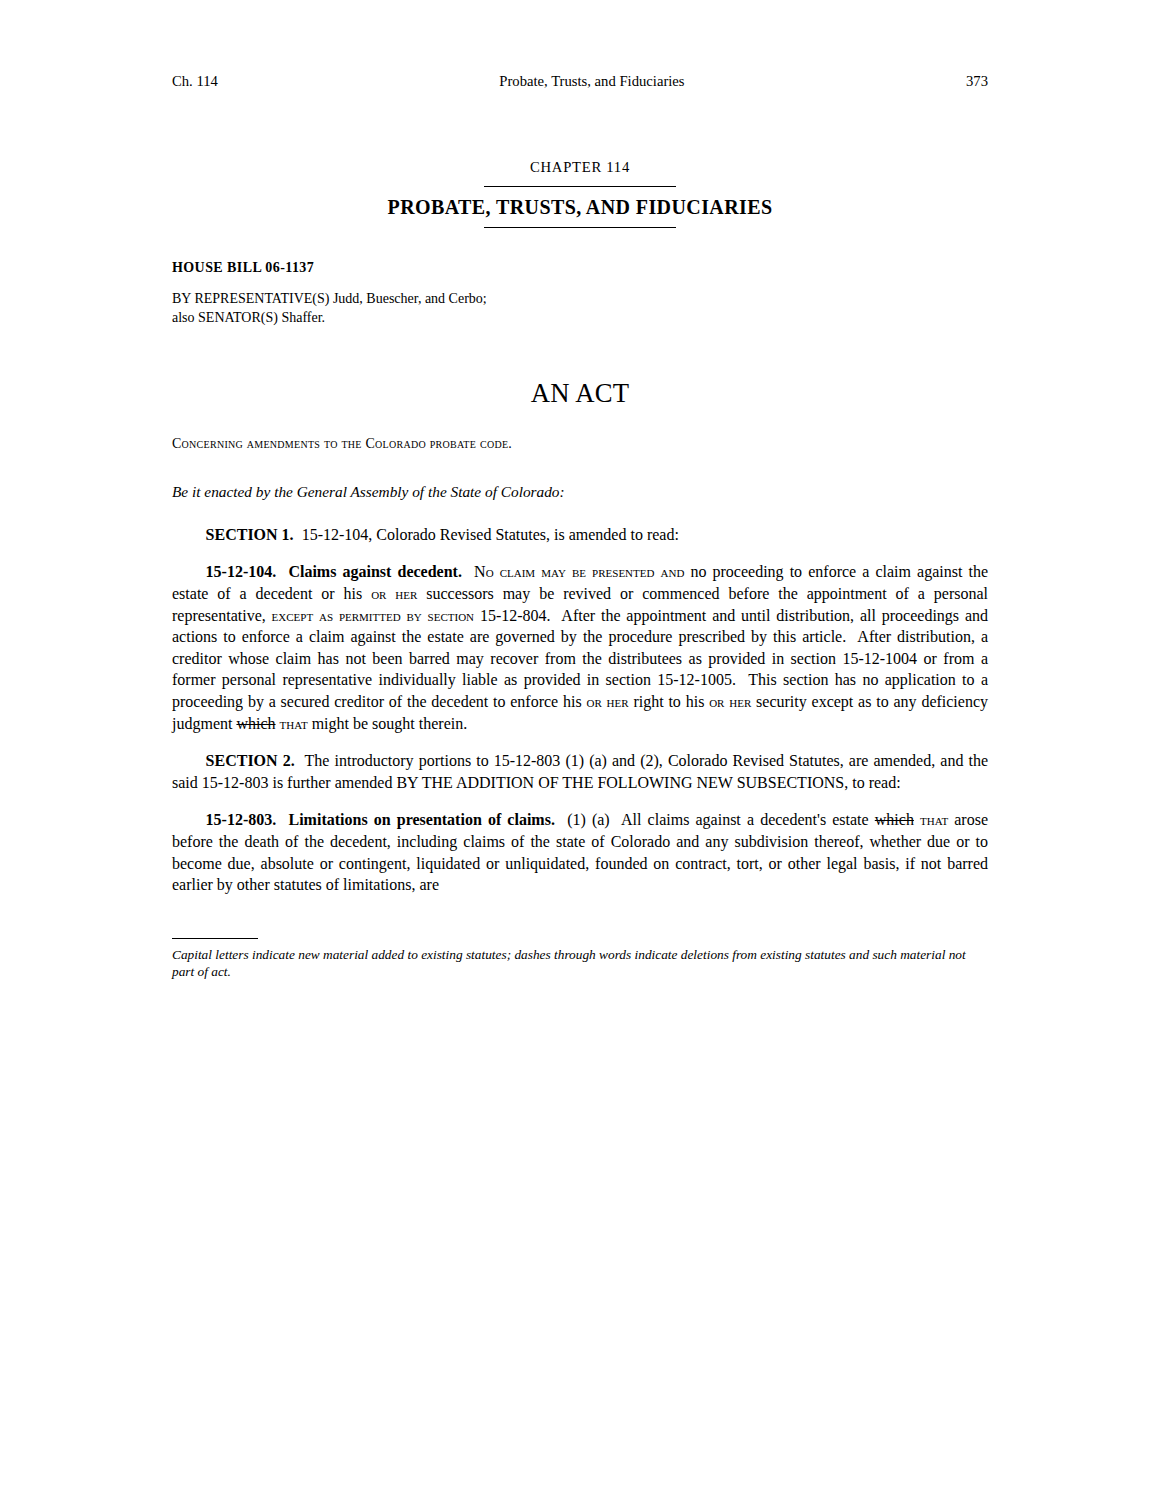Ch. 114
Probate, Trusts, and Fiduciaries
373
CHAPTER 114
PROBATE, TRUSTS, AND FIDUCIARIES
HOUSE BILL 06-1137
BY REPRESENTATIVE(S) Judd, Buescher, and Cerbo;
also SENATOR(S) Shaffer.
AN ACT
Concerning amendments to the Colorado probate code.
Be it enacted by the General Assembly of the State of Colorado:
SECTION 1. 15-12-104, Colorado Revised Statutes, is amended to read:
15-12-104. Claims against decedent. No claim may be presented and no proceeding to enforce a claim against the estate of a decedent or his or her successors may be revived or commenced before the appointment of a personal representative, except as permitted by section 15-12-804. After the appointment and until distribution, all proceedings and actions to enforce a claim against the estate are governed by the procedure prescribed by this article. After distribution, a creditor whose claim has not been barred may recover from the distributees as provided in section 15-12-1004 or from a former personal representative individually liable as provided in section 15-12-1005. This section has no application to a proceeding by a secured creditor of the decedent to enforce his or her right to his or her security except as to any deficiency judgment which that might be sought therein.
SECTION 2. The introductory portions to 15-12-803 (1) (a) and (2), Colorado Revised Statutes, are amended, and the said 15-12-803 is further amended BY THE ADDITION OF THE FOLLOWING NEW SUBSECTIONS, to read:
15-12-803. Limitations on presentation of claims. (1) (a) All claims against a decedent's estate which that arose before the death of the decedent, including claims of the state of Colorado and any subdivision thereof, whether due or to become due, absolute or contingent, liquidated or unliquidated, founded on contract, tort, or other legal basis, if not barred earlier by other statutes of limitations, are
Capital letters indicate new material added to existing statutes; dashes through words indicate deletions from existing statutes and such material not part of act.